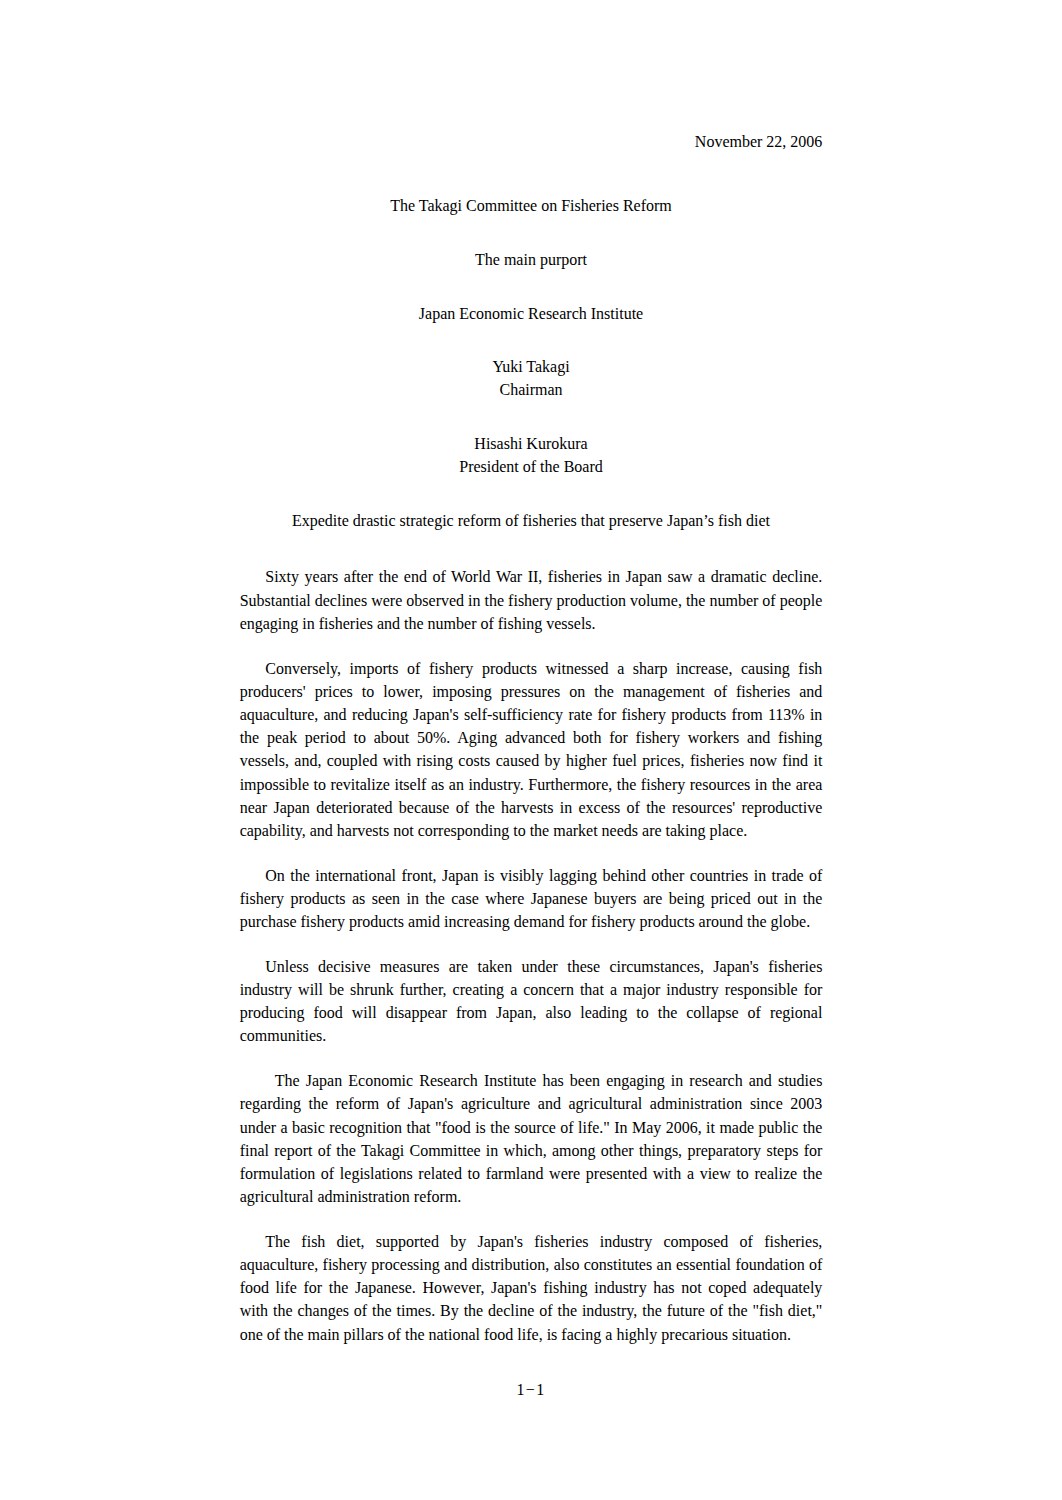November 22, 2006
The Takagi Committee on Fisheries Reform
The main purport
Japan Economic Research Institute
Yuki Takagi
Chairman
Hisashi Kurokura
President of the Board
Expedite drastic strategic reform of fisheries that preserve Japan’s fish diet
Sixty years after the end of World War II, fisheries in Japan saw a dramatic decline. Substantial declines were observed in the fishery production volume, the number of people engaging in fisheries and the number of fishing vessels.
Conversely, imports of fishery products witnessed a sharp increase, causing fish producers' prices to lower, imposing pressures on the management of fisheries and aquaculture, and reducing Japan's self-sufficiency rate for fishery products from 113% in the peak period to about 50%. Aging advanced both for fishery workers and fishing vessels, and, coupled with rising costs caused by higher fuel prices, fisheries now find it impossible to revitalize itself as an industry. Furthermore, the fishery resources in the area near Japan deteriorated because of the harvests in excess of the resources' reproductive capability, and harvests not corresponding to the market needs are taking place.
On the international front, Japan is visibly lagging behind other countries in trade of fishery products as seen in the case where Japanese buyers are being priced out in the purchase fishery products amid increasing demand for fishery products around the globe.
Unless decisive measures are taken under these circumstances, Japan's fisheries industry will be shrunk further, creating a concern that a major industry responsible for producing food will disappear from Japan, also leading to the collapse of regional communities.
The Japan Economic Research Institute has been engaging in research and studies regarding the reform of Japan's agriculture and agricultural administration since 2003 under a basic recognition that "food is the source of life." In May 2006, it made public the final report of the Takagi Committee in which, among other things, preparatory steps for formulation of legislations related to farmland were presented with a view to realize the agricultural administration reform.
The fish diet, supported by Japan's fisheries industry composed of fisheries, aquaculture, fishery processing and distribution, also constitutes an essential foundation of food life for the Japanese. However, Japan's fishing industry has not coped adequately with the changes of the times. By the decline of the industry, the future of the "fish diet," one of the main pillars of the national food life, is facing a highly precarious situation.
1−1